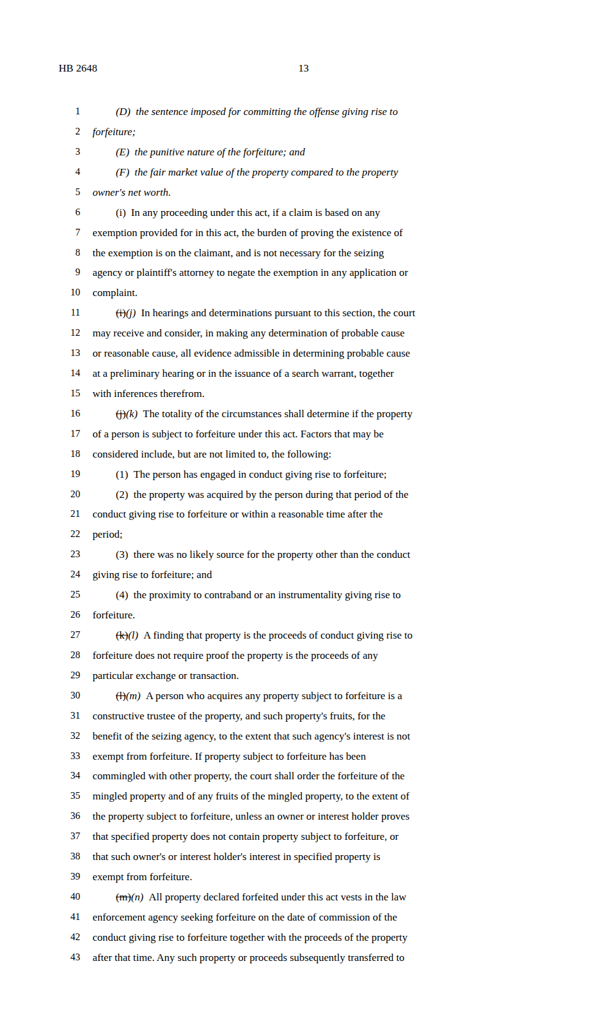HB 2648 13
(D) the sentence imposed for committing the offense giving rise to
forfeiture;
(E) the punitive nature of the forfeiture; and
(F) the fair market value of the property compared to the property
owner's net worth.
(i) In any proceeding under this act, if a claim is based on any
exemption provided for in this act, the burden of proving the existence of
the exemption is on the claimant, and is not necessary for the seizing
agency or plaintiff's attorney to negate the exemption in any application or
complaint.
(i)(j) In hearings and determinations pursuant to this section, the court
may receive and consider, in making any determination of probable cause
or reasonable cause, all evidence admissible in determining probable cause
at a preliminary hearing or in the issuance of a search warrant, together
with inferences therefrom.
(j)(k) The totality of the circumstances shall determine if the property
of a person is subject to forfeiture under this act. Factors that may be
considered include, but are not limited to, the following:
(1) The person has engaged in conduct giving rise to forfeiture;
(2) the property was acquired by the person during that period of the
conduct giving rise to forfeiture or within a reasonable time after the
period;
(3) there was no likely source for the property other than the conduct
giving rise to forfeiture; and
(4) the proximity to contraband or an instrumentality giving rise to
forfeiture.
(k)(l) A finding that property is the proceeds of conduct giving rise to
forfeiture does not require proof the property is the proceeds of any
particular exchange or transaction.
(l)(m) A person who acquires any property subject to forfeiture is a
constructive trustee of the property, and such property's fruits, for the
benefit of the seizing agency, to the extent that such agency's interest is not
exempt from forfeiture. If property subject to forfeiture has been
commingled with other property, the court shall order the forfeiture of the
mingled property and of any fruits of the mingled property, to the extent of
the property subject to forfeiture, unless an owner or interest holder proves
that specified property does not contain property subject to forfeiture, or
that such owner's or interest holder's interest in specified property is
exempt from forfeiture.
(m)(n) All property declared forfeited under this act vests in the law
enforcement agency seeking forfeiture on the date of commission of the
conduct giving rise to forfeiture together with the proceeds of the property
after that time. Any such property or proceeds subsequently transferred to